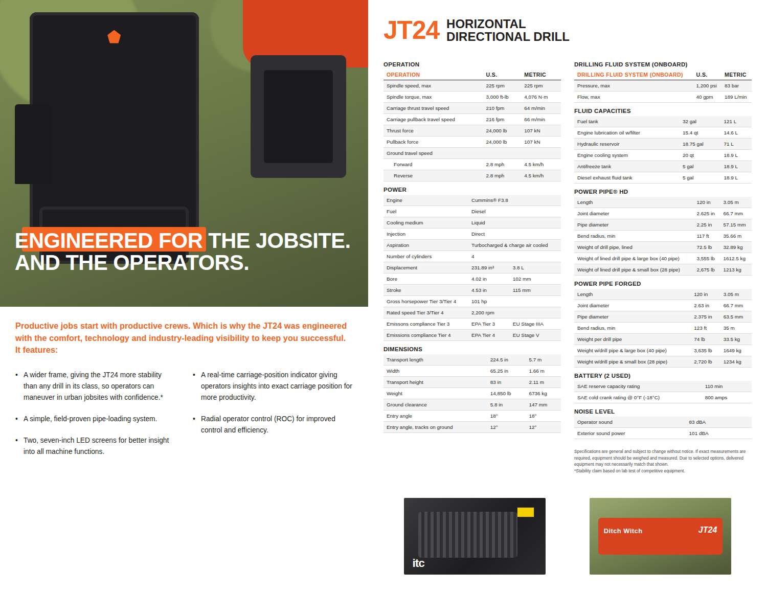WARNING
Read operator's manual before use.
Engineered for the jobsite.
And the operators.
Productive jobs start with productive crews. Which is why the JT24 was engineered with the comfort, technology and industry-leading visibility to keep you successful. It features:
A wider frame, giving the JT24 more stability than any drill in its class, so operators can maneuver in urban jobsites with confidence.*
A simple, field-proven pipe-loading system.
Two, seven-inch LED screens for better insight into all machine functions.
A real-time carriage-position indicator giving operators insights into exact carriage position for more productivity.
Radial operator control (ROC) for improved control and efficiency.
JT24 Horizontal
Directional Drill
Operation
| Operation | U.S. | Metric |
| --- | --- | --- |
| Spindle speed, max | 225 rpm | 225 rpm |
| Spindle torque, max | 3,000 ft-lb | 4,076 N·m |
| Carriage thrust travel speed | 210 fpm | 64 m/min |
| Carriage pullback travel speed | 216 fpm | 66 m/min |
| Thrust force | 24,000 lb | 107 kN |
| Pullback force | 24,000 lb | 107 kN |
| Ground travel speed | | |
| Forward | 2.8 mph | 4.5 km/h |
| Reverse | 2.8 mph | 4.5 km/h |
Power
| Engine | Cummins® F3.8 |
| Fuel | Diesel |
| Cooling medium | Liquid |
| Injection | Direct |
| Aspiration | Turbocharged & charge air cooled |
| Number of cylinders | 4 |
| Displacement | 231.89 in³ | 3.8 L |
| Bore | 4.02 in | 102 mm |
| Stroke | 4.53 in | 115 mm |
| Gross horsepower Tier 3/Tier 4 | 101 hp | |
| Rated speed Tier 3/Tier 4 | 2,200 rpm | |
| Emissons compliance Tier 3 | EPA Tier 3 | EU Stage IIIA |
| Emissions compliance Tier 4 | EPA Tier 4 | EU Stage V |
Dimensions
| Transport length | 224.5 in | 5.7 m |
| Width | 65.25 in | 1.66 m |
| Transport height | 83 in | 2.11 m |
| Weight | 14,850 lb | 6736 kg |
| Ground clearance | 5.8 in | 147 mm |
| Entry angle | 18° | 18° |
| Entry angle, tracks on ground | 12° | 12° |
Drilling Fluid System (Onboard)
| Drilling Fluid System (Onboard) | U.S. | Metric |
| --- | --- | --- |
| Pressure, max | 1,200 psi | 83 bar |
| Flow, max | 40 gpm | 189 L/min |
Fluid Capacities
| Fuel tank | 32 gal | 121 L |
| Engine lubrication oil w/filter | 15.4 qt | 14.6 L |
| Hydraulic reservoir | 18.75 gal | 71 L |
| Engine cooling system | 20 qt | 18.9 L |
| Antifreeze tank | 5 gal | 18.9 L |
| Diesel exhaust fluid tank | 5 gal | 18.9 L |
Power Pipe® HD
| Length | 120 in | 3.05 m |
| Joint diameter | 2.625 in | 66.7 mm |
| Pipe diameter | 2.25 in | 57.15 mm |
| Bend radius, min | 117 ft | 35.66 m |
| Weight of drill pipe, lined | 72.5 lb | 32.89 kg |
| Weight of lined drill pipe & large box (40 pipe) | 3,555 lb | 1612.5 kg |
| Weight of lined drill pipe & small box (28 pipe) | 2,675 lb | 1213 kg |
Power Pipe Forged
| Length | 120 in | 3.05 m |
| Joint diameter | 2.63 in | 66.7 mm |
| Pipe diameter | 2.375 in | 63.5 mm |
| Bend radius, min | 123 ft | 35 m |
| Weight per drill pipe | 74 lb | 33.5 kg |
| Weight w/drill pipe & large box (40 pipe) | 3,635 lb | 1649 kg |
| Weight w/drill pipe & small box (28 pipe) | 2,720 lb | 1234 kg |
Battery (2 Used)
| SAE reserve capacity rating | 110 min | |
| SAE cold crank rating @ 0°F (-18°C) | 800 amps | |
Noise Level
| Operator sound | 83 dBA | |
| Exterior sound power | 101 dBA | |
Specifications are general and subject to change without notice. If exact measurements are required, equipment should be weighed and measured. Due to selected options, delivered equipment may not necessarily match that shown.
*Stability claim based on lab test of competitive equipment.
itc
Ditch Witch JT24